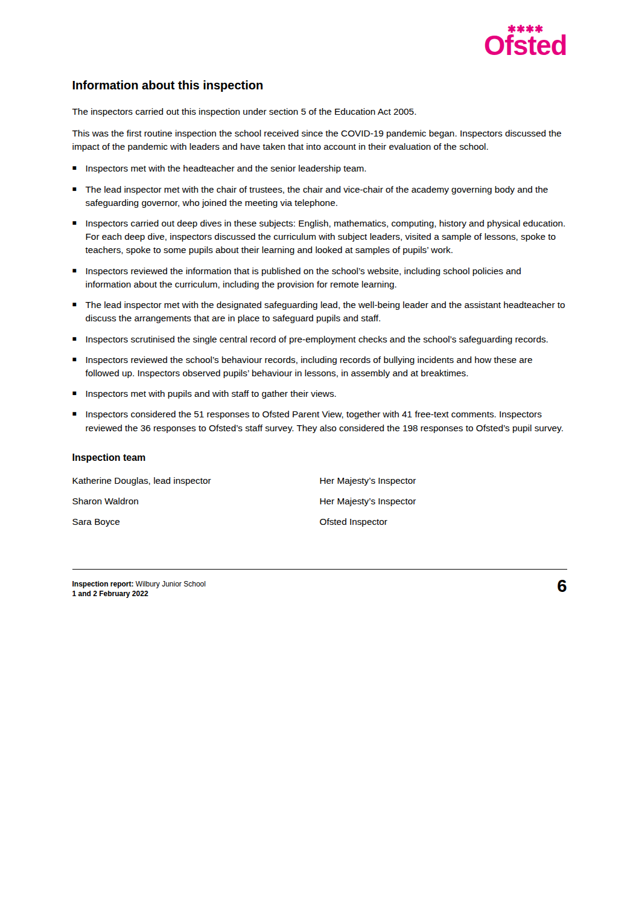✱✱✱✱ Ofsted
Information about this inspection
The inspectors carried out this inspection under section 5 of the Education Act 2005.
This was the first routine inspection the school received since the COVID-19 pandemic began. Inspectors discussed the impact of the pandemic with leaders and have taken that into account in their evaluation of the school.
Inspectors met with the headteacher and the senior leadership team.
The lead inspector met with the chair of trustees, the chair and vice-chair of the academy governing body and the safeguarding governor, who joined the meeting via telephone.
Inspectors carried out deep dives in these subjects: English, mathematics, computing, history and physical education. For each deep dive, inspectors discussed the curriculum with subject leaders, visited a sample of lessons, spoke to teachers, spoke to some pupils about their learning and looked at samples of pupils’ work.
Inspectors reviewed the information that is published on the school’s website, including school policies and information about the curriculum, including the provision for remote learning.
The lead inspector met with the designated safeguarding lead, the well-being leader and the assistant headteacher to discuss the arrangements that are in place to safeguard pupils and staff.
Inspectors scrutinised the single central record of pre-employment checks and the school’s safeguarding records.
Inspectors reviewed the school’s behaviour records, including records of bullying incidents and how these are followed up. Inspectors observed pupils’ behaviour in lessons, in assembly and at breaktimes.
Inspectors met with pupils and with staff to gather their views.
Inspectors considered the 51 responses to Ofsted Parent View, together with 41 free-text comments. Inspectors reviewed the 36 responses to Ofsted’s staff survey. They also considered the 198 responses to Ofsted’s pupil survey.
Inspection team
| Katherine Douglas, lead inspector | Her Majesty’s Inspector |
| Sharon Waldron | Her Majesty’s Inspector |
| Sara Boyce | Ofsted Inspector |
Inspection report: Wilbury Junior School
1 and 2 February 2022
6